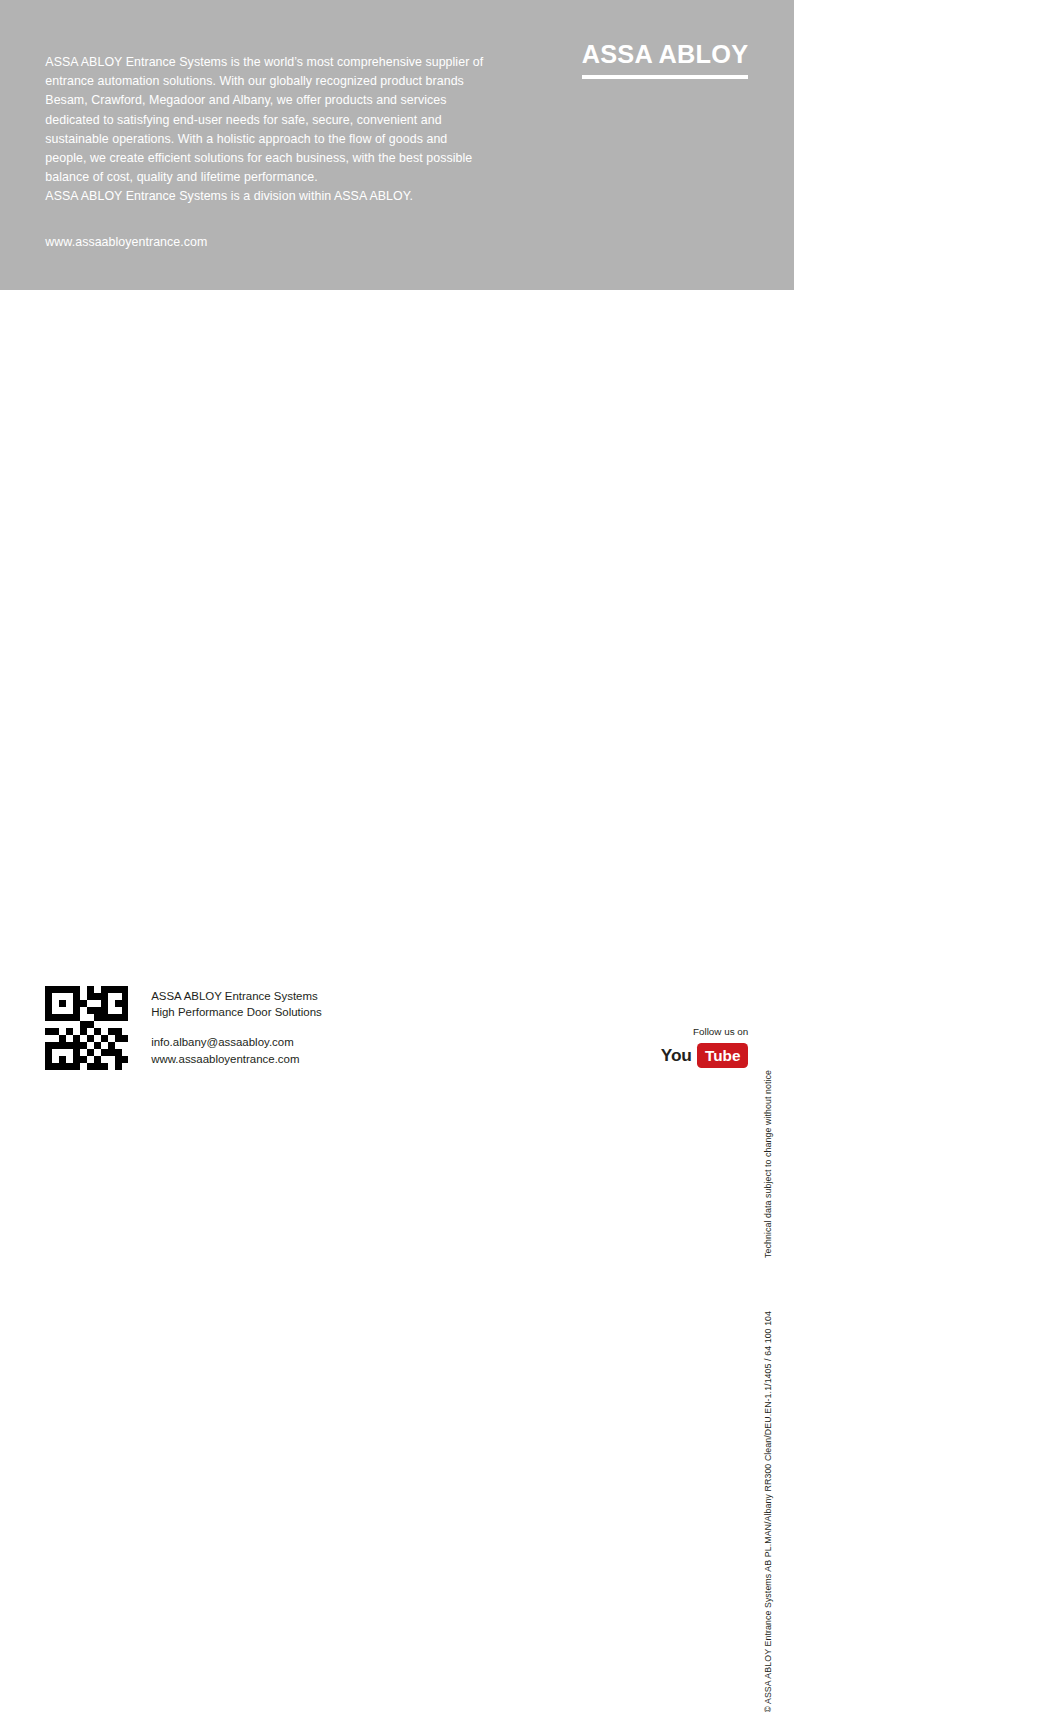ASSA ABLOY Entrance Systems is the world’s most comprehensive supplier of entrance automation solutions. With our globally recognized product brands Besam, Crawford, Megadoor and Albany, we offer products and services dedicated to satisfying end-user needs for safe, secure, convenient and sustainable operations. With a holistic approach to the flow of goods and people, we create efficient solutions for each business, with the best possible balance of cost, quality and lifetime performance.
ASSA ABLOY Entrance Systems is a division within ASSA ABLOY.
www.assaabloyentrance.com
ASSA ABLOY
ASSA ABLOY Entrance Systems
High Performance Door Solutions
info.albany@assaabloy.com
www.assaabloyentrance.com
Follow us on
You Tube
© ASSA ABLOY Entrance Systems AB PL.MAN/Albany RR300 Clean/DEU.EN-1.1/1405 / 64 100 104 Technical data subject to change without notice